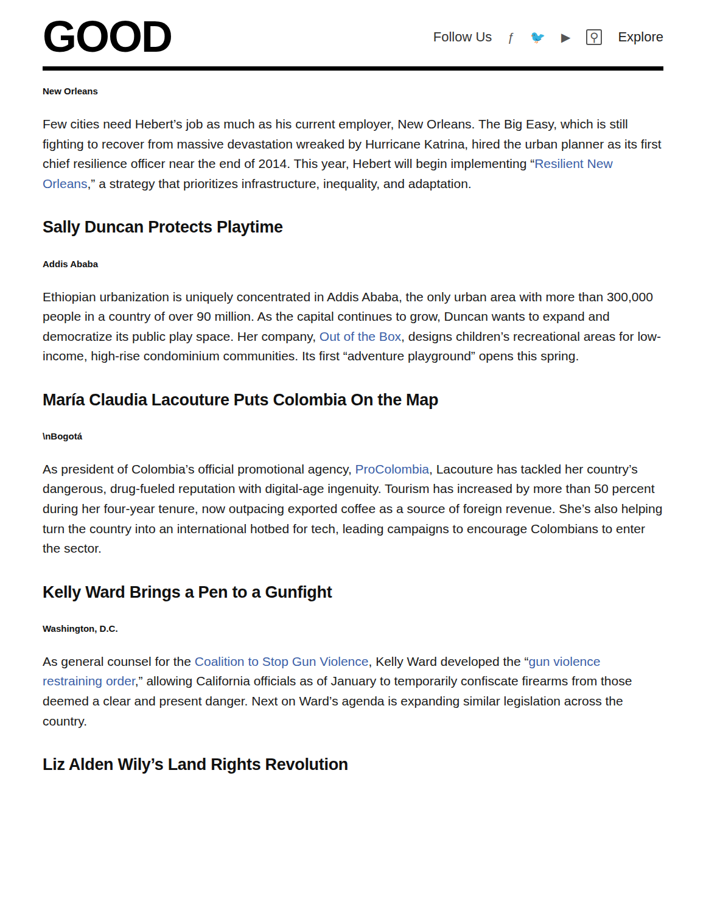GOOD
Follow Us ƒ 🐦 ▶ ⚲ Explore
New Orleans
Few cities need Hebert’s job as much as his current employer, New Orleans. The Big Easy, which is still fighting to recover from massive devastation wreaked by Hurricane Katrina, hired the urban planner as its first chief resilience officer near the end of 2014. This year, Hebert will begin implementing “Resilient New Orleans,” a strategy that prioritizes infrastructure, inequality, and adaptation.
Sally Duncan Protects Playtime
Addis Ababa
Ethiopian urbanization is uniquely concentrated in Addis Ababa, the only urban area with more than 300,000 people in a country of over 90 million. As the capital continues to grow, Duncan wants to expand and democratize its public play space. Her company, Out of the Box, designs children’s recreational areas for low-income, high-rise condominium communities. Its first “adventure playground” opens this spring.
María Claudia Lacouture Puts Colombia On the Map
\nBogotá
As president of Colombia’s official promotional agency, ProColombia, Lacouture has tackled her country’s dangerous, drug-fueled reputation with digital-age ingenuity. Tourism has increased by more than 50 percent during her four-year tenure, now outpacing exported coffee as a source of foreign revenue. She’s also helping turn the country into an international hotbed for tech, leading campaigns to encourage Colombians to enter the sector.
Kelly Ward Brings a Pen to a Gunfight
Washington, D.C.
As general counsel for the Coalition to Stop Gun Violence, Kelly Ward developed the “gun violence restraining order,” allowing California officials as of January to temporarily confiscate firearms from those deemed a clear and present danger. Next on Ward’s agenda is expanding similar legislation across the country.
Liz Alden Wily’s Land Rights Revolution